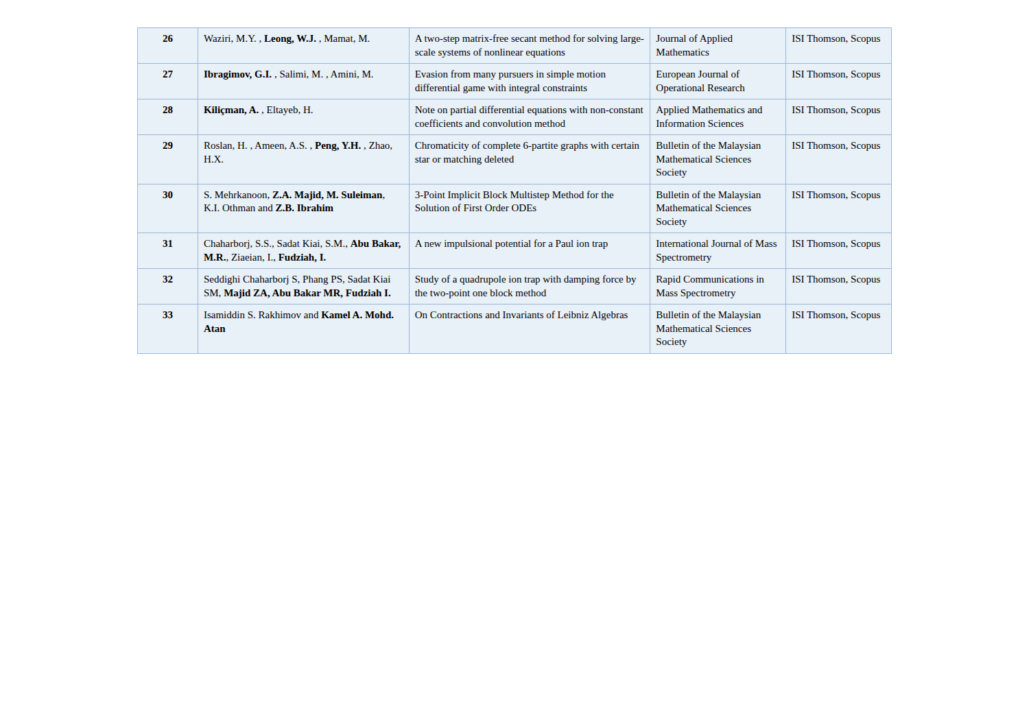| 26 | Waziri, M.Y. , Leong, W.J. , Mamat, M. | A two-step matrix-free secant method for solving large-scale systems of nonlinear equations | Journal of Applied Mathematics | ISI Thomson, Scopus |
| 27 | Ibragimov, G.I. , Salimi, M. , Amini, M. | Evasion from many pursuers in simple motion differential game with integral constraints | European Journal of Operational Research | ISI Thomson, Scopus |
| 28 | Kiliçman, A. , Eltayeb, H. | Note on partial differential equations with non-constant coefficients and convolution method | Applied Mathematics and Information Sciences | ISI Thomson, Scopus |
| 29 | Roslan, H. , Ameen, A.S. , Peng, Y.H. , Zhao, H.X. | Chromaticity of complete 6-partite graphs with certain star or matching deleted | Bulletin of the Malaysian Mathematical Sciences Society | ISI Thomson, Scopus |
| 30 | S. Mehrkanoon, Z.A. Majid, M. Suleiman , K.I. Othman and Z.B. Ibrahim | 3-Point Implicit Block Multistep Method for the Solution of First Order ODEs | Bulletin of the Malaysian Mathematical Sciences Society | ISI Thomson, Scopus |
| 31 | Chaharborj, S.S., Sadat Kiai, S.M., Abu Bakar, M.R. , Ziaeian, I., Fudziah, I. | A new impulsional potential for a Paul ion trap | International Journal of Mass Spectrometry | ISI Thomson, Scopus |
| 32 | Seddighi Chaharborj S, Phang PS, Sadat Kiai SM, Majid ZA, Abu Bakar MR, Fudziah I. | Study of a quadrupole ion trap with damping force by the two-point one block method | Rapid Communications in Mass Spectrometry | ISI Thomson, Scopus |
| 33 | Isamiddin S. Rakhimov and Kamel A. Mohd. Atan | On Contractions and Invariants of Leibniz Algebras | Bulletin of the Malaysian Mathematical Sciences Society | ISI Thomson, Scopus |